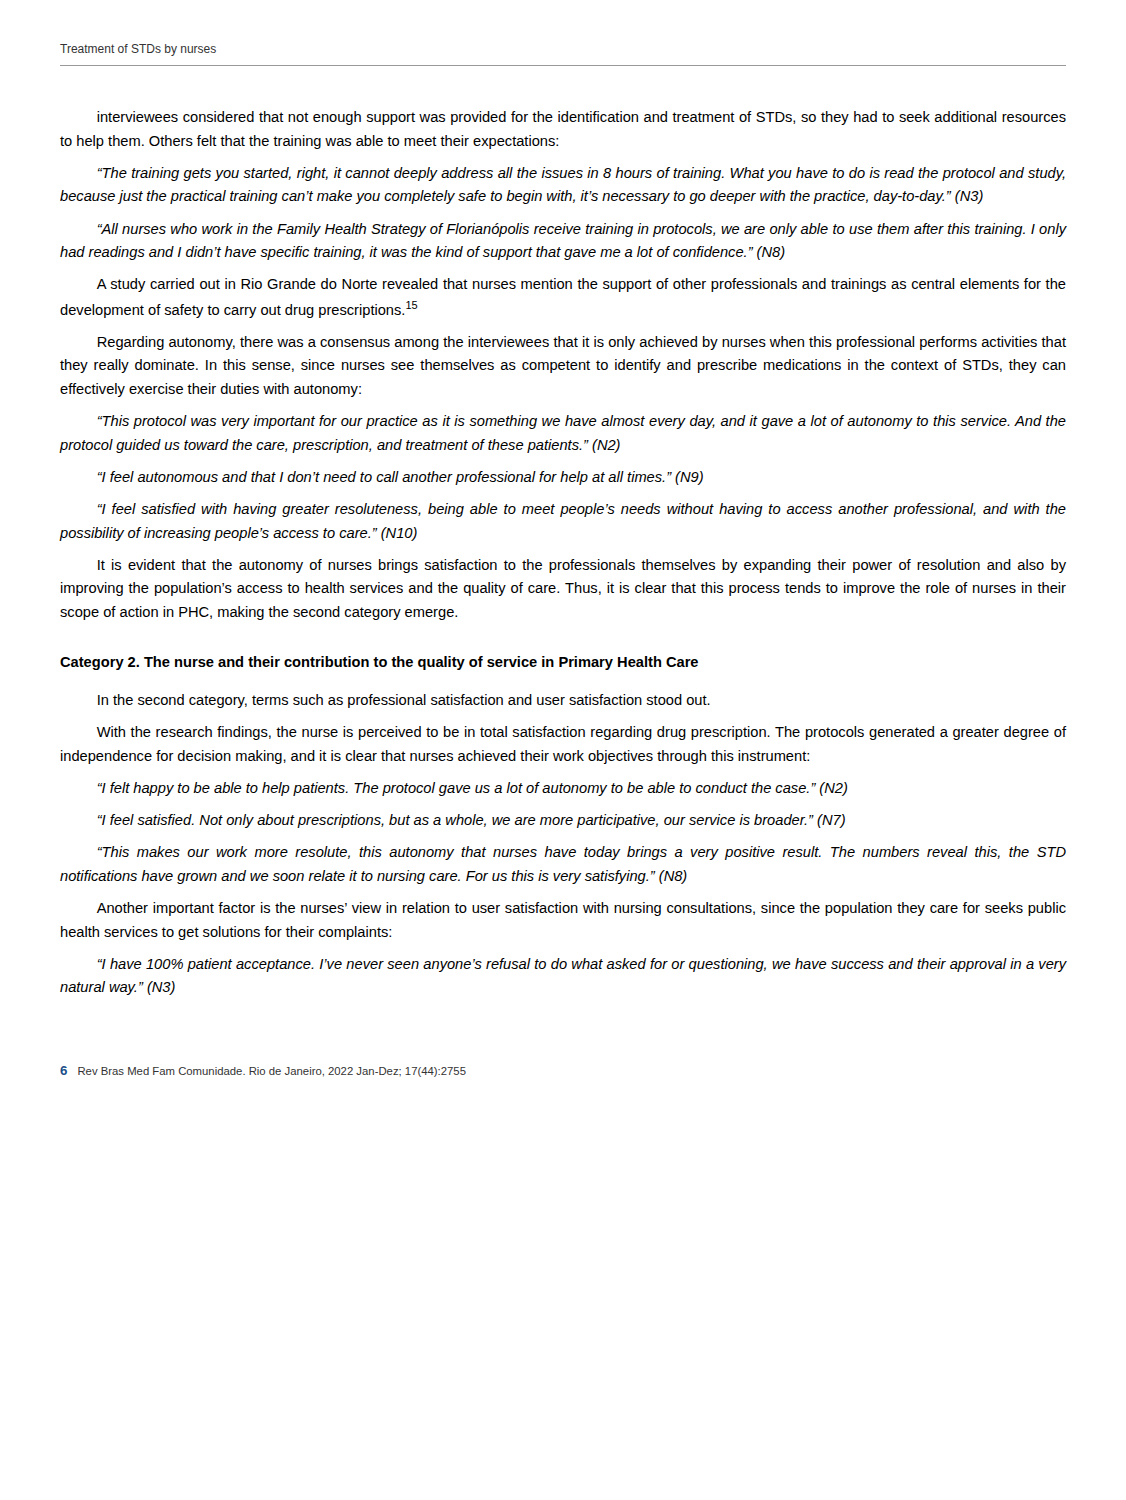Treatment of STDs by nurses
interviewees considered that not enough support was provided for the identification and treatment of STDs, so they had to seek additional resources to help them. Others felt that the training was able to meet their expectations:
“The training gets you started, right, it cannot deeply address all the issues in 8 hours of training. What you have to do is read the protocol and study, because just the practical training can’t make you completely safe to begin with, it’s necessary to go deeper with the practice, day-to-day.” (N3)
“All nurses who work in the Family Health Strategy of Florianópolis receive training in protocols, we are only able to use them after this training. I only had readings and I didn’t have specific training, it was the kind of support that gave me a lot of confidence.” (N8)
A study carried out in Rio Grande do Norte revealed that nurses mention the support of other professionals and trainings as central elements for the development of safety to carry out drug prescriptions.15
Regarding autonomy, there was a consensus among the interviewees that it is only achieved by nurses when this professional performs activities that they really dominate. In this sense, since nurses see themselves as competent to identify and prescribe medications in the context of STDs, they can effectively exercise their duties with autonomy:
“This protocol was very important for our practice as it is something we have almost every day, and it gave a lot of autonomy to this service. And the protocol guided us toward the care, prescription, and treatment of these patients.” (N2)
“I feel autonomous and that I don’t need to call another professional for help at all times.” (N9)
“I feel satisfied with having greater resoluteness, being able to meet people’s needs without having to access another professional, and with the possibility of increasing people’s access to care.” (N10)
It is evident that the autonomy of nurses brings satisfaction to the professionals themselves by expanding their power of resolution and also by improving the population’s access to health services and the quality of care. Thus, it is clear that this process tends to improve the role of nurses in their scope of action in PHC, making the second category emerge.
Category 2. The nurse and their contribution to the quality of service in Primary Health Care
In the second category, terms such as professional satisfaction and user satisfaction stood out.
With the research findings, the nurse is perceived to be in total satisfaction regarding drug prescription. The protocols generated a greater degree of independence for decision making, and it is clear that nurses achieved their work objectives through this instrument:
“I felt happy to be able to help patients. The protocol gave us a lot of autonomy to be able to conduct the case.” (N2)
“I feel satisfied. Not only about prescriptions, but as a whole, we are more participative, our service is broader.” (N7)
“This makes our work more resolute, this autonomy that nurses have today brings a very positive result. The numbers reveal this, the STD notifications have grown and we soon relate it to nursing care. For us this is very satisfying.” (N8)
Another important factor is the nurses’ view in relation to user satisfaction with nursing consultations, since the population they care for seeks public health services to get solutions for their complaints:
“I have 100% patient acceptance. I’ve never seen anyone’s refusal to do what asked for or questioning, we have success and their approval in a very natural way.” (N3)
6 Rev Bras Med Fam Comunidade. Rio de Janeiro, 2022 Jan-Dez; 17(44):2755